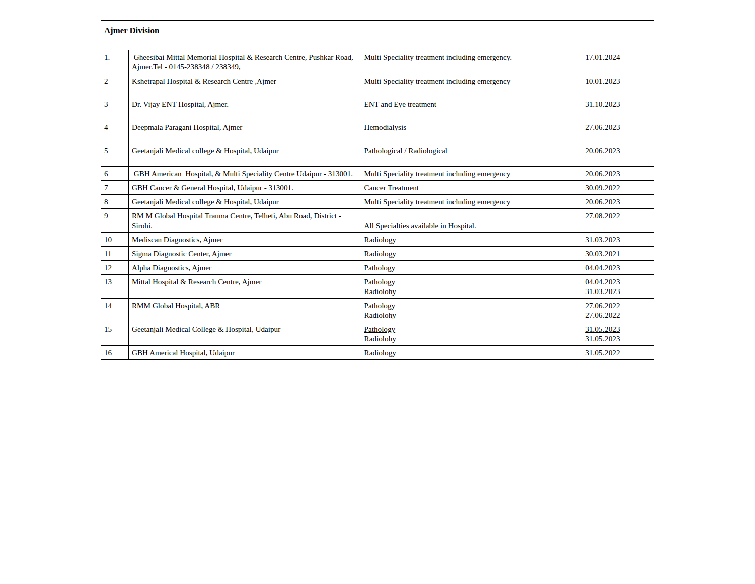Ajmer Division
| 1. | Gheesibai Mittal Memorial Hospital & Research Centre, Pushkar Road, Ajmer.Tel - 0145-238348 / 238349, | Multi Speciality treatment including emergency. | 17.01.2024 |
| 2 | Kshetrapal Hospital & Research Centre ,Ajmer | Multi Speciality treatment including emergency | 10.01.2023 |
| 3 | Dr. Vijay ENT Hospital, Ajmer. | ENT and Eye treatment | 31.10.2023 |
| 4 | Deepmala Paragani Hospital, Ajmer | Hemodialysis | 27.06.2023 |
| 5 | Geetanjali Medical college & Hospital, Udaipur | Pathological / Radiological | 20.06.2023 |
| 6 | GBH American Hospital, & Multi Speciality Centre Udaipur - 313001. | Multi Speciality treatment including emergency | 20.06.2023 |
| 7 | GBH Cancer & General Hospital, Udaipur - 313001. | Cancer Treatment | 30.09.2022 |
| 8 | Geetanjali Medical college & Hospital, Udaipur | Multi Speciality treatment including emergency | 20.06.2023 |
| 9 | RM M Global Hospital Trauma Centre, Telheti, Abu Road, District - Sirohi. | All Specialties available in Hospital. | 27.08.2022 |
| 10 | Mediscan Diagnostics, Ajmer | Radiology | 31.03.2023 |
| 11 | Sigma Diagnostic Center, Ajmer | Radiology | 30.03.2021 |
| 12 | Alpha Diagnostics, Ajmer | Pathology | 04.04.2023 |
| 13 | Mittal Hospital & Research Centre, Ajmer | Pathology Radiolohy | 04.04.2023 31.03.2023 |
| 14 | RMM Global Hospital, ABR | Pathology Radiolohy | 27.06.2022 27.06.2022 |
| 15 | Geetanjali Medical College & Hospital, Udaipur | Pathology Radiolohy | 31.05.2023 31.05.2023 |
| 16 | GBH Americal Hospital, Udaipur | Radiology | 31.05.2022 |